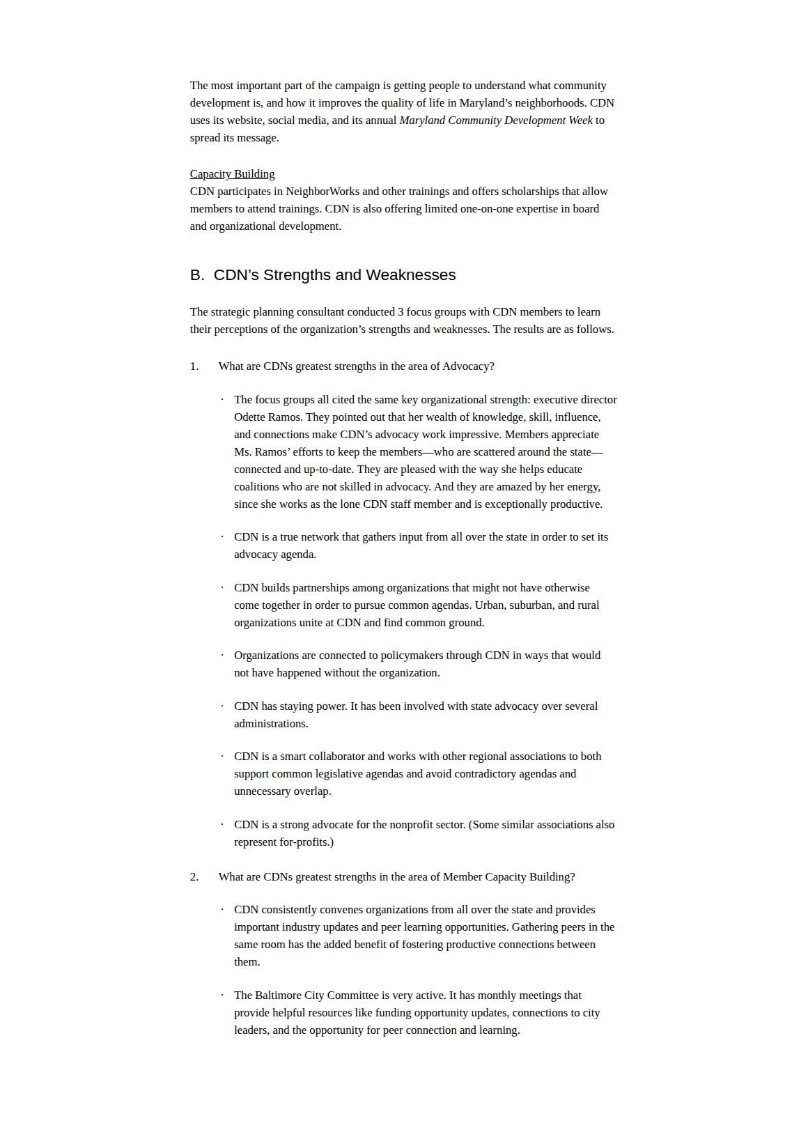The most important part of the campaign is getting people to understand what community development is, and how it improves the quality of life in Maryland’s neighborhoods. CDN uses its website, social media, and its annual Maryland Community Development Week to spread its message.
Capacity Building
CDN participates in NeighborWorks and other trainings and offers scholarships that allow members to attend trainings. CDN is also offering limited one-on-one expertise in board and organizational development.
B. CDN’s Strengths and Weaknesses
The strategic planning consultant conducted 3 focus groups with CDN members to learn their perceptions of the organization’s strengths and weaknesses. The results are as follows.
What are CDNs greatest strengths in the area of Advocacy?
The focus groups all cited the same key organizational strength: executive director Odette Ramos. They pointed out that her wealth of knowledge, skill, influence, and connections make CDN’s advocacy work impressive. Members appreciate Ms. Ramos’ efforts to keep the members—who are scattered around the state—connected and up-to-date. They are pleased with the way she helps educate coalitions who are not skilled in advocacy. And they are amazed by her energy, since she works as the lone CDN staff member and is exceptionally productive.
CDN is a true network that gathers input from all over the state in order to set its advocacy agenda.
CDN builds partnerships among organizations that might not have otherwise come together in order to pursue common agendas. Urban, suburban, and rural organizations unite at CDN and find common ground.
Organizations are connected to policymakers through CDN in ways that would not have happened without the organization.
CDN has staying power. It has been involved with state advocacy over several administrations.
CDN is a smart collaborator and works with other regional associations to both support common legislative agendas and avoid contradictory agendas and unnecessary overlap.
CDN is a strong advocate for the nonprofit sector. (Some similar associations also represent for-profits.)
What are CDNs greatest strengths in the area of Member Capacity Building?
CDN consistently convenes organizations from all over the state and provides important industry updates and peer learning opportunities. Gathering peers in the same room has the added benefit of fostering productive connections between them.
The Baltimore City Committee is very active. It has monthly meetings that provide helpful resources like funding opportunity updates, connections to city leaders, and the opportunity for peer connection and learning.